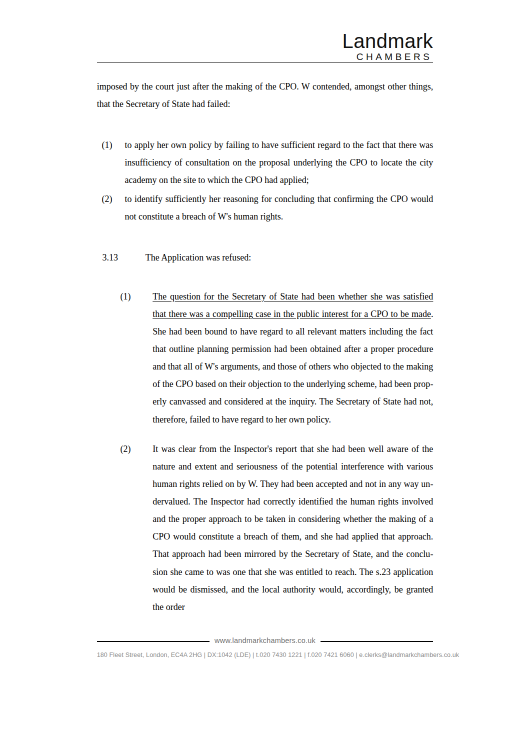Landmark
CHAMBERS
imposed by the court just after the making of the CPO. W contended, amongst other things, that the Secretary of State had failed:
(1) to apply her own policy by failing to have sufficient regard to the fact that there was insufficiency of consultation on the proposal underlying the CPO to locate the city academy on the site to which the CPO had applied;
(2) to identify sufficiently her reasoning for concluding that confirming the CPO would not constitute a breach of W's human rights.
3.13
The Application was refused:
(1) The question for the Secretary of State had been whether she was satisfied that there was a compelling case in the public interest for a CPO to be made. She had been bound to have regard to all relevant matters including the fact that outline planning permission had been obtained after a proper procedure and that all of W's arguments, and those of others who objected to the making of the CPO based on their objection to the underlying scheme, had been properly canvassed and considered at the inquiry. The Secretary of State had not, therefore, failed to have regard to her own policy.
(2) It was clear from the Inspector's report that she had been well aware of the nature and extent and seriousness of the potential interference with various human rights relied on by W. They had been accepted and not in any way undervalued. The Inspector had correctly identified the human rights involved and the proper approach to be taken in considering whether the making of a CPO would constitute a breach of them, and she had applied that approach. That approach had been mirrored by the Secretary of State, and the conclusion she came to was one that she was entitled to reach. The s.23 application would be dismissed, and the local authority would, accordingly, be granted the order
www.landmarkchambers.co.uk
180 Fleet Street, London, EC4A 2HG | DX:1042 (LDE) | t.020 7430 1221 | f.020 7421 6060 | e.clerks@landmarkchambers.co.uk